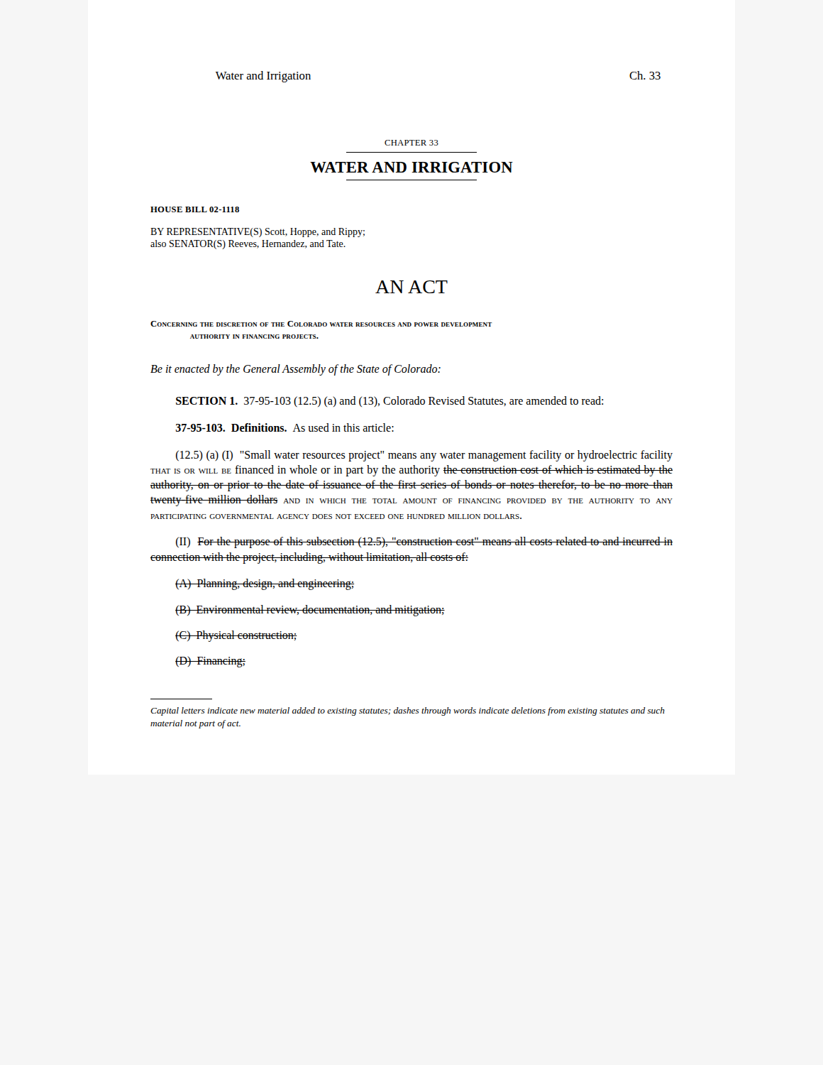Water and Irrigation Ch. 33
CHAPTER 33
WATER AND IRRIGATION
HOUSE BILL 02-1118
BY REPRESENTATIVE(S) Scott, Hoppe, and Rippy;
also SENATOR(S) Reeves, Hernandez, and Tate.
AN ACT
Concerning the discretion of the Colorado water resources and power development authority in financing projects.
Be it enacted by the General Assembly of the State of Colorado:
SECTION 1. 37-95-103 (12.5) (a) and (13), Colorado Revised Statutes, are amended to read:
37-95-103. Definitions. As used in this article:
(12.5) (a) (I) "Small water resources project" means any water management facility or hydroelectric facility that is or will be financed in whole or in part by the authority the construction cost of which is estimated by the authority, on or prior to the date of issuance of the first series of bonds or notes therefor, to be no more than twenty-five million dollars and in which the total amount of financing provided by the authority to any participating governmental agency does not exceed one hundred million dollars.
(II) For the purpose of this subsection (12.5), "construction cost" means all costs related to and incurred in connection with the project, including, without limitation, all costs of:
(A) Planning, design, and engineering;
(B) Environmental review, documentation, and mitigation;
(C) Physical construction;
(D) Financing;
Capital letters indicate new material added to existing statutes; dashes through words indicate deletions from existing statutes and such material not part of act.